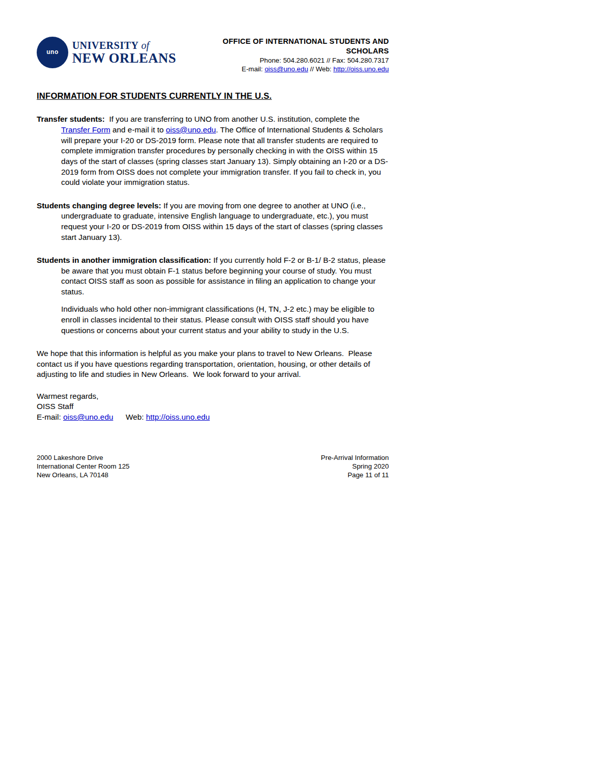uno
UNIVERSITY of
NEW ORLEANS
OFFICE OF INTERNATIONAL STUDENTS AND SCHOLARS
Phone: 504.280.6021 // Fax: 504.280.7317
E-mail: oiss@uno.edu // Web: http://oiss.uno.edu
INFORMATION FOR STUDENTS CURRENTLY IN THE U.S.
Transfer students: If you are transferring to UNO from another U.S. institution, complete the Transfer Form and e-mail it to oiss@uno.edu. The Office of International Students & Scholars will prepare your I-20 or DS-2019 form. Please note that all transfer students are required to complete immigration transfer procedures by personally checking in with the OISS within 15 days of the start of classes (spring classes start January 13). Simply obtaining an I-20 or a DS-2019 form from OISS does not complete your immigration transfer. If you fail to check in, you could violate your immigration status.
Students changing degree levels: If you are moving from one degree to another at UNO (i.e., undergraduate to graduate, intensive English language to undergraduate, etc.), you must request your I-20 or DS-2019 from OISS within 15 days of the start of classes (spring classes start January 13).
Students in another immigration classification: If you currently hold F-2 or B-1/ B-2 status, please be aware that you must obtain F-1 status before beginning your course of study. You must contact OISS staff as soon as possible for assistance in filing an application to change your status.
Individuals who hold other non-immigrant classifications (H, TN, J-2 etc.) may be eligible to enroll in classes incidental to their status. Please consult with OISS staff should you have questions or concerns about your current status and your ability to study in the U.S.
We hope that this information is helpful as you make your plans to travel to New Orleans. Please contact us if you have questions regarding transportation, orientation, housing, or other details of adjusting to life and studies in New Orleans. We look forward to your arrival.
Warmest regards,
OISS Staff
E-mail: oiss@uno.edu Web: http://oiss.uno.edu
2000 Lakeshore Drive
International Center Room 125
New Orleans, LA 70148
Pre-Arrival Information
Spring 2020
Page 11 of 11